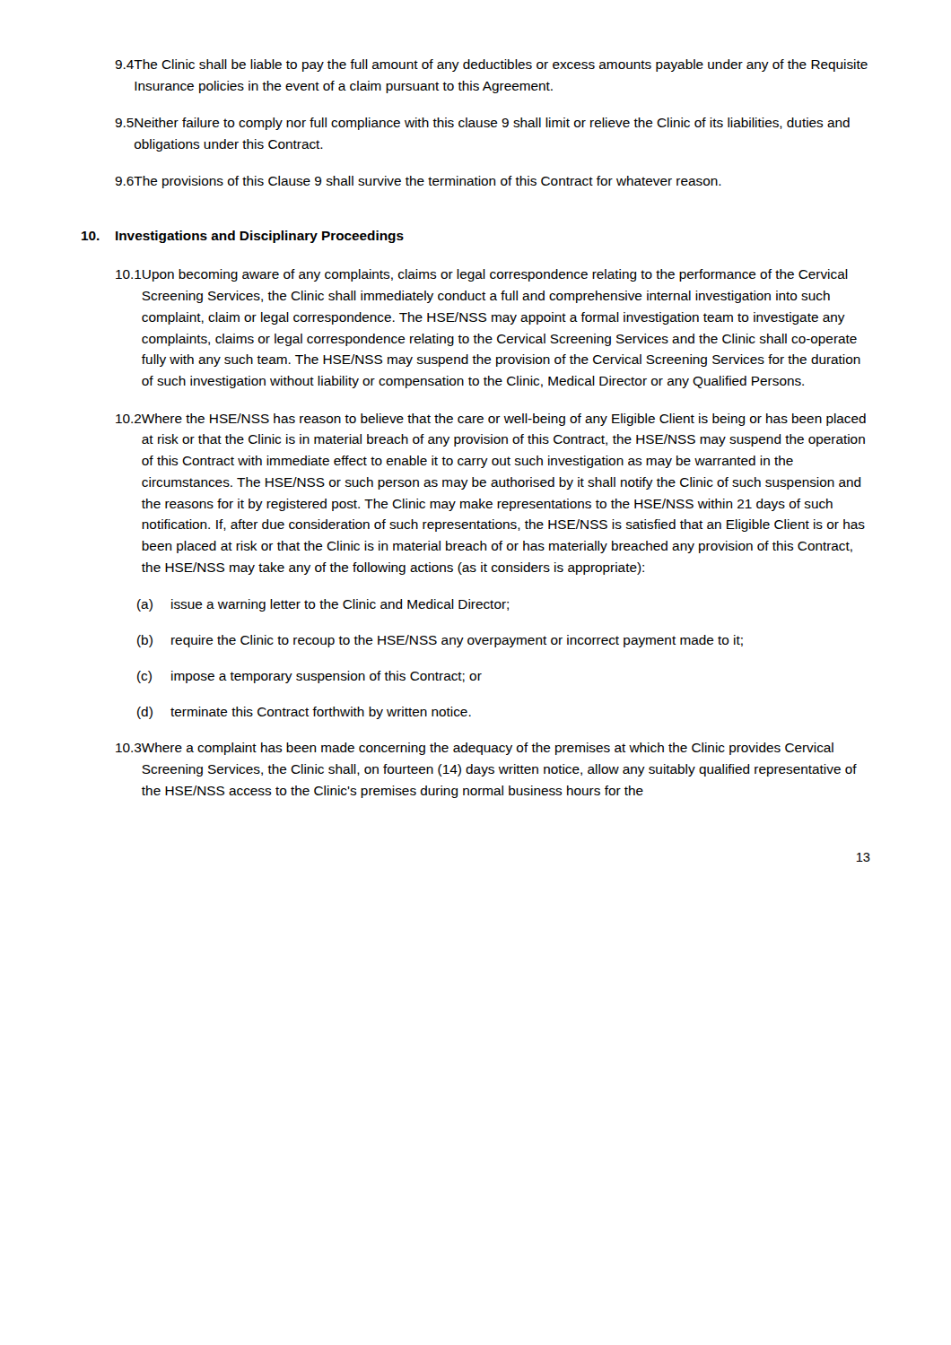9.4
The Clinic shall be liable to pay the full amount of any deductibles or excess amounts payable under any of the Requisite Insurance policies in the event of a claim pursuant to this Agreement.
9.5
Neither failure to comply nor full compliance with this clause 9 shall limit or relieve the Clinic of its liabilities, duties and obligations under this Contract.
9.6
The provisions of this Clause 9 shall survive the termination of this Contract for whatever reason.
10.
Investigations and Disciplinary Proceedings
10.1
Upon becoming aware of any complaints, claims or legal correspondence relating to the performance of the Cervical Screening Services, the Clinic shall immediately conduct a full and comprehensive internal investigation into such complaint, claim or legal correspondence. The HSE/NSS may appoint a formal investigation team to investigate any complaints, claims or legal correspondence relating to the Cervical Screening Services and the Clinic shall co-operate fully with any such team. The HSE/NSS may suspend the provision of the Cervical Screening Services for the duration of such investigation without liability or compensation to the Clinic, Medical Director or any Qualified Persons.
10.2
Where the HSE/NSS has reason to believe that the care or well-being of any Eligible Client is being or has been placed at risk or that the Clinic is in material breach of any provision of this Contract, the HSE/NSS may suspend the operation of this Contract with immediate effect to enable it to carry out such investigation as may be warranted in the circumstances. The HSE/NSS or such person as may be authorised by it shall notify the Clinic of such suspension and the reasons for it by registered post. The Clinic may make representations to the HSE/NSS within 21 days of such notification. If, after due consideration of such representations, the HSE/NSS is satisfied that an Eligible Client is or has been placed at risk or that the Clinic is in material breach of or has materially breached any provision of this Contract, the HSE/NSS may take any of the following actions (as it considers is appropriate):
(a) issue a warning letter to the Clinic and Medical Director;
(b) require the Clinic to recoup to the HSE/NSS any overpayment or incorrect payment made to it;
(c) impose a temporary suspension of this Contract; or
(d) terminate this Contract forthwith by written notice.
10.3
Where a complaint has been made concerning the adequacy of the premises at which the Clinic provides Cervical Screening Services, the Clinic shall, on fourteen (14) days written notice, allow any suitably qualified representative of the HSE/NSS access to the Clinic's premises during normal business hours for the
13